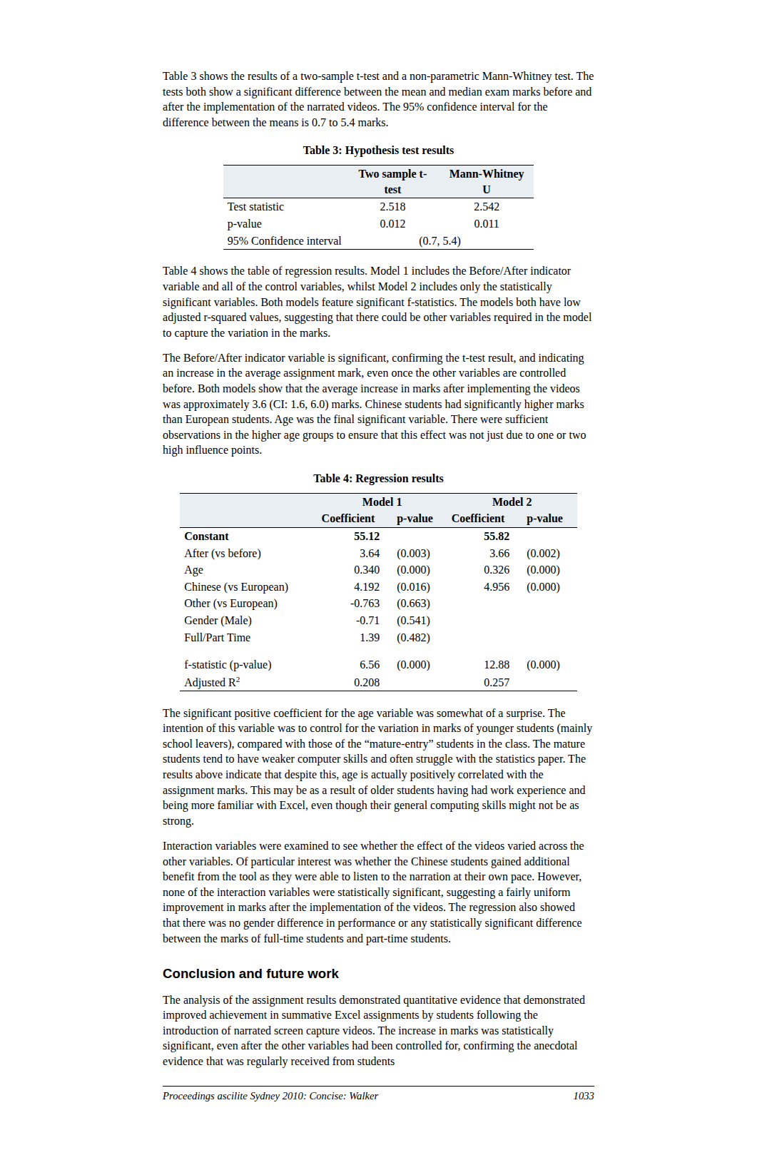Table 3 shows the results of a two-sample t-test and a non-parametric Mann-Whitney test. The tests both show a significant difference between the mean and median exam marks before and after the implementation of the narrated videos. The 95% confidence interval for the difference between the means is 0.7 to 5.4 marks.
Table 3: Hypothesis test results
| | Two sample t-test | Mann-Whitney U |
| --- | --- | --- |
| Test statistic | 2.518 | 2.542 |
| p-value | 0.012 | 0.011 |
| 95% Confidence interval | (0.7, 5.4) |
Table 4 shows the table of regression results. Model 1 includes the Before/After indicator variable and all of the control variables, whilst Model 2 includes only the statistically significant variables. Both models feature significant f-statistics. The models both have low adjusted r-squared values, suggesting that there could be other variables required in the model to capture the variation in the marks.
The Before/After indicator variable is significant, confirming the t-test result, and indicating an increase in the average assignment mark, even once the other variables are controlled before. Both models show that the average increase in marks after implementing the videos was approximately 3.6 (CI: 1.6, 6.0) marks. Chinese students had significantly higher marks than European students. Age was the final significant variable. There were sufficient observations in the higher age groups to ensure that this effect was not just due to one or two high influence points.
Table 4: Regression results
| | Model 1 | Model 2 |
| --- | --- | --- |
| | Coefficient | p-value | Coefficient | p-value |
| Constant | 55.12 | | 55.82 | |
| After (vs before) | 3.64 | (0.003) | 3.66 | (0.002) |
| Age | 0.340 | (0.000) | 0.326 | (0.000) |
| Chinese (vs European) | 4.192 | (0.016) | 4.956 | (0.000) |
| Other (vs European) | -0.763 | (0.663) | | |
| Gender (Male) | -0.71 | (0.541) | | |
| Full/Part Time | 1.39 | (0.482) | | |
| f-statistic (p-value) | 6.56 | (0.000) | 12.88 | (0.000) |
| Adjusted R 2 | 0.208 | | 0.257 | |
The significant positive coefficient for the age variable was somewhat of a surprise. The intention of this variable was to control for the variation in marks of younger students (mainly school leavers), compared with those of the “mature-entry” students in the class. The mature students tend to have weaker computer skills and often struggle with the statistics paper. The results above indicate that despite this, age is actually positively correlated with the assignment marks. This may be as a result of older students having had work experience and being more familiar with Excel, even though their general computing skills might not be as strong.
Interaction variables were examined to see whether the effect of the videos varied across the other variables. Of particular interest was whether the Chinese students gained additional benefit from the tool as they were able to listen to the narration at their own pace. However, none of the interaction variables were statistically significant, suggesting a fairly uniform improvement in marks after the implementation of the videos. The regression also showed that there was no gender difference in performance or any statistically significant difference between the marks of full-time students and part-time students.
Conclusion and future work
The analysis of the assignment results demonstrated quantitative evidence that demonstrated improved achievement in summative Excel assignments by students following the introduction of narrated screen capture videos. The increase in marks was statistically significant, even after the other variables had been controlled for, confirming the anecdotal evidence that was regularly received from students
Proceedings ascilite Sydney 2010: Concise: Walker 1033